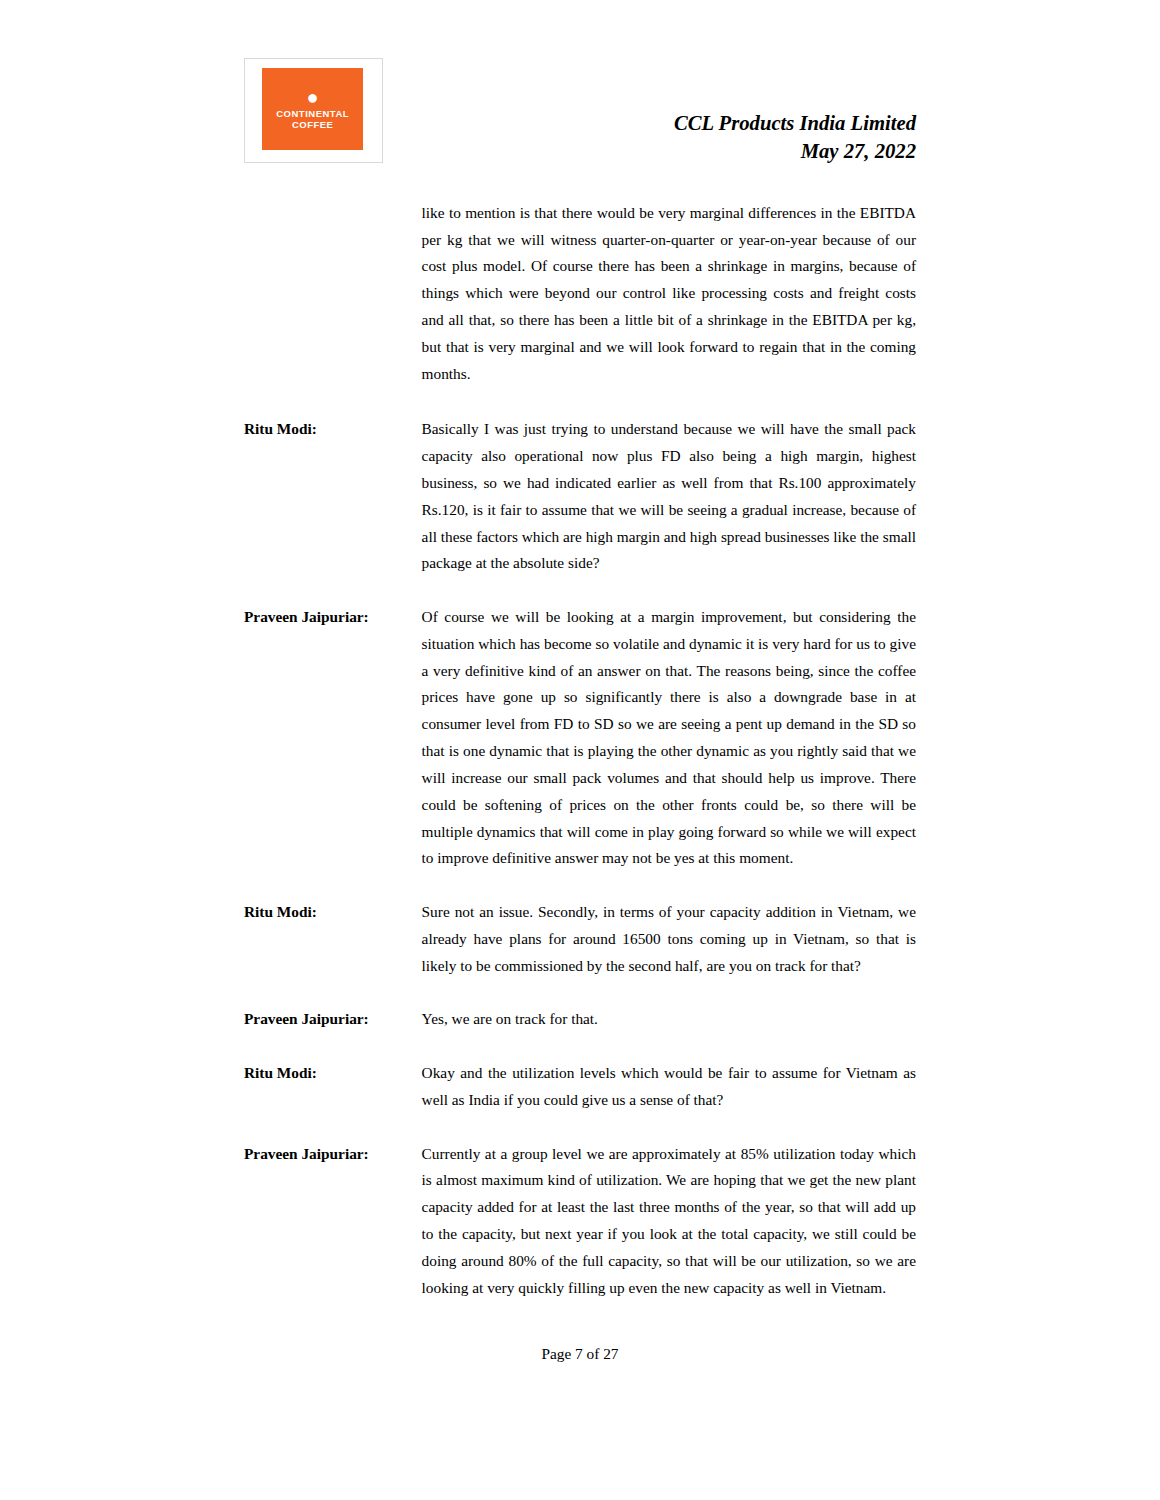●
CONTINENTAL
COFFEE
CCL Products India Limited
May 27, 2022
like to mention is that there would be very marginal differences in the EBITDA per kg that we will witness quarter-on-quarter or year-on-year because of our cost plus model. Of course there has been a shrinkage in margins, because of things which were beyond our control like processing costs and freight costs and all that, so there has been a little bit of a shrinkage in the EBITDA per kg, but that is very marginal and we will look forward to regain that in the coming months.
Ritu Modi:
Basically I was just trying to understand because we will have the small pack capacity also operational now plus FD also being a high margin, highest business, so we had indicated earlier as well from that Rs.100 approximately Rs.120, is it fair to assume that we will be seeing a gradual increase, because of all these factors which are high margin and high spread businesses like the small package at the absolute side?
Praveen Jaipuriar:
Of course we will be looking at a margin improvement, but considering the situation which has become so volatile and dynamic it is very hard for us to give a very definitive kind of an answer on that. The reasons being, since the coffee prices have gone up so significantly there is also a downgrade base in at consumer level from FD to SD so we are seeing a pent up demand in the SD so that is one dynamic that is playing the other dynamic as you rightly said that we will increase our small pack volumes and that should help us improve. There could be softening of prices on the other fronts could be, so there will be multiple dynamics that will come in play going forward so while we will expect to improve definitive answer may not be yes at this moment.
Ritu Modi:
Sure not an issue. Secondly, in terms of your capacity addition in Vietnam, we already have plans for around 16500 tons coming up in Vietnam, so that is likely to be commissioned by the second half, are you on track for that?
Praveen Jaipuriar:
Yes, we are on track for that.
Ritu Modi:
Okay and the utilization levels which would be fair to assume for Vietnam as well as India if you could give us a sense of that?
Praveen Jaipuriar:
Currently at a group level we are approximately at 85% utilization today which is almost maximum kind of utilization. We are hoping that we get the new plant capacity added for at least the last three months of the year, so that will add up to the capacity, but next year if you look at the total capacity, we still could be doing around 80% of the full capacity, so that will be our utilization, so we are looking at very quickly filling up even the new capacity as well in Vietnam.
Page 7 of 27